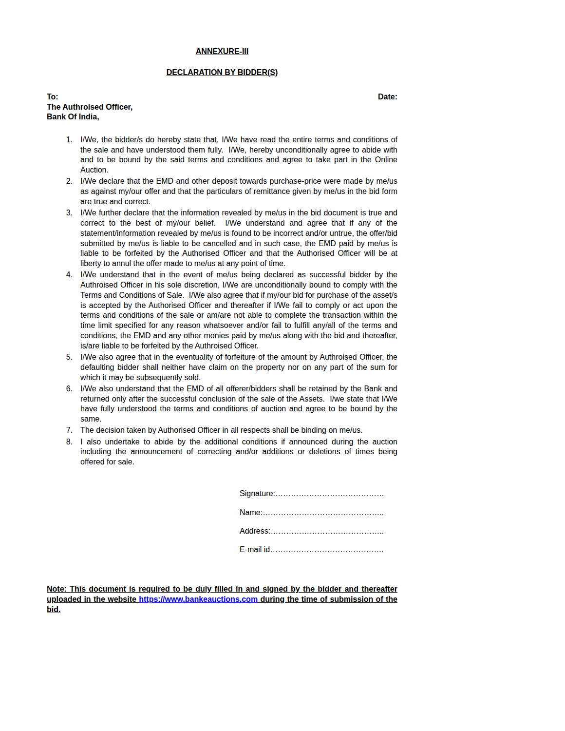ANNEXURE-III
DECLARATION BY BIDDER(S)
To:
Date:
The Authroised Officer,
Bank Of India,
I/We, the bidder/s do hereby state that, I/We have read the entire terms and conditions of the sale and have understood them fully. I/We, hereby unconditionally agree to abide with and to be bound by the said terms and conditions and agree to take part in the Online Auction.
I/We declare that the EMD and other deposit towards purchase-price were made by me/us as against my/our offer and that the particulars of remittance given by me/us in the bid form are true and correct.
I/We further declare that the information revealed by me/us in the bid document is true and correct to the best of my/our belief. I/We understand and agree that if any of the statement/information revealed by me/us is found to be incorrect and/or untrue, the offer/bid submitted by me/us is liable to be cancelled and in such case, the EMD paid by me/us is liable to be forfeited by the Authorised Officer and that the Authorised Officer will be at liberty to annul the offer made to me/us at any point of time.
I/We understand that in the event of me/us being declared as successful bidder by the Authroised Officer in his sole discretion, I/We are unconditionally bound to comply with the Terms and Conditions of Sale. I/We also agree that if my/our bid for purchase of the asset/s is accepted by the Authorised Officer and thereafter if I/We fail to comply or act upon the terms and conditions of the sale or am/are not able to complete the transaction within the time limit specified for any reason whatsoever and/or fail to fulfill any/all of the terms and conditions, the EMD and any other monies paid by me/us along with the bid and thereafter, is/are liable to be forfeited by the Authroised Officer.
I/We also agree that in the eventuality of forfeiture of the amount by Authroised Officer, the defaulting bidder shall neither have claim on the property nor on any part of the sum for which it may be subsequently sold.
I/We also understand that the EMD of all offerer/bidders shall be retained by the Bank and returned only after the successful conclusion of the sale of the Assets. I/we state that I/We have fully understood the terms and conditions of auction and agree to be bound by the same.
The decision taken by Authorised Officer in all respects shall be binding on me/us.
I also undertake to abide by the additional conditions if announced during the auction including the announcement of correcting and/or additions or deletions of times being offered for sale.
Signature:……………………………………
Name:………………………………………..
Address:……………………………………..
E-mail id……………………………………..
Note: This document is required to be duly filled in and signed by the bidder and thereafter uploaded in the website https://www.bankeauctions.com during the time of submission of the bid.